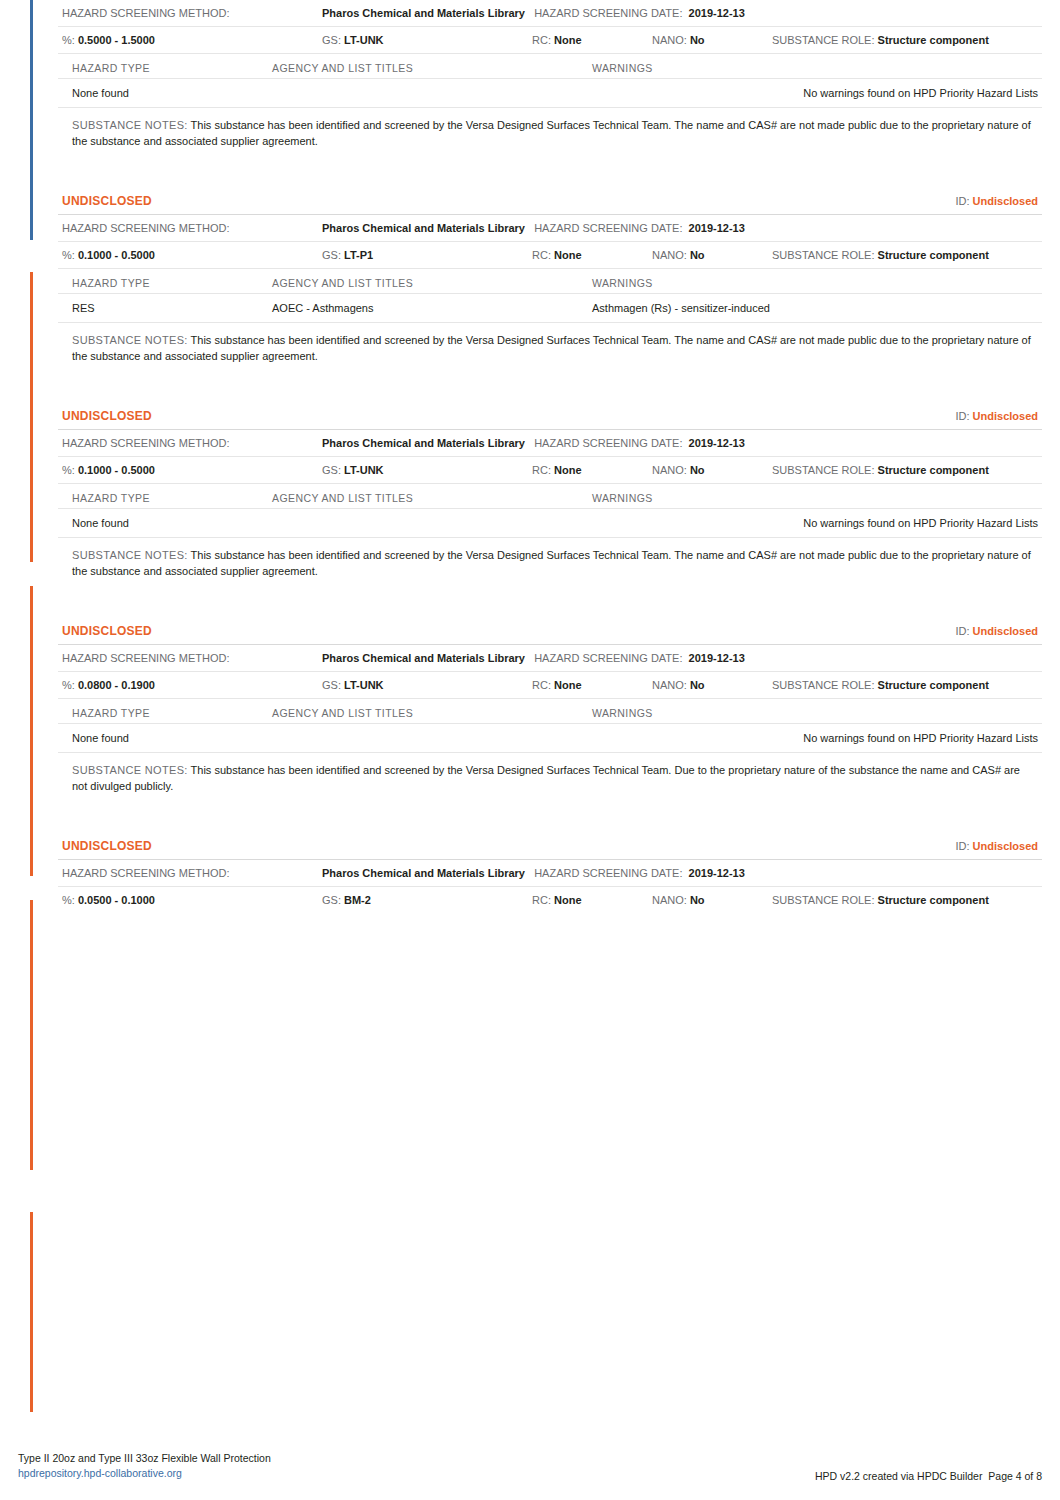HAZARD SCREENING METHOD:
Pharos Chemical and Materials Library HAZARD SCREENING DATE: 2019-12-13
%: 0.5000 - 1.5000
GS: LT-UNK
RC: None
NANO: No
SUBSTANCE ROLE: Structure component
HAZARD TYPE
AGENCY AND LIST TITLES
WARNINGS
None found
No warnings found on HPD Priority Hazard Lists
SUBSTANCE NOTES: This substance has been identified and screened by the Versa Designed Surfaces Technical Team. The name and CAS# are not made public due to the proprietary nature of the substance and associated supplier agreement.
UNDISCLOSED
ID: Undisclosed
HAZARD SCREENING METHOD:
Pharos Chemical and Materials Library HAZARD SCREENING DATE: 2019-12-13
%: 0.1000 - 0.5000
GS: LT-P1
RC: None
NANO: No
SUBSTANCE ROLE: Structure component
HAZARD TYPE
AGENCY AND LIST TITLES
WARNINGS
RES
AOEC - Asthmagens
Asthmagen (Rs) - sensitizer-induced
SUBSTANCE NOTES: This substance has been identified and screened by the Versa Designed Surfaces Technical Team. The name and CAS# are not made public due to the proprietary nature of the substance and associated supplier agreement.
UNDISCLOSED
ID: Undisclosed
HAZARD SCREENING METHOD:
Pharos Chemical and Materials Library HAZARD SCREENING DATE: 2019-12-13
%: 0.1000 - 0.5000
GS: LT-UNK
RC: None
NANO: No
SUBSTANCE ROLE: Structure component
HAZARD TYPE
AGENCY AND LIST TITLES
WARNINGS
None found
No warnings found on HPD Priority Hazard Lists
SUBSTANCE NOTES: This substance has been identified and screened by the Versa Designed Surfaces Technical Team. The name and CAS# are not made public due to the proprietary nature of the substance and associated supplier agreement.
UNDISCLOSED
ID: Undisclosed
HAZARD SCREENING METHOD:
Pharos Chemical and Materials Library HAZARD SCREENING DATE: 2019-12-13
%: 0.0800 - 0.1900
GS: LT-UNK
RC: None
NANO: No
SUBSTANCE ROLE: Structure component
HAZARD TYPE
AGENCY AND LIST TITLES
WARNINGS
None found
No warnings found on HPD Priority Hazard Lists
SUBSTANCE NOTES: This substance has been identified and screened by the Versa Designed Surfaces Technical Team. Due to the proprietary nature of the substance the name and CAS# are not divulged publicly.
UNDISCLOSED
ID: Undisclosed
HAZARD SCREENING METHOD:
Pharos Chemical and Materials Library HAZARD SCREENING DATE: 2019-12-13
%: 0.0500 - 0.1000
GS: BM-2
RC: None
NANO: No
SUBSTANCE ROLE: Structure component
Type II 20oz and Type III 33oz Flexible Wall Protection
hpdrepository.hpd-collaborative.org
HPD v2.2 created via HPDC Builder Page 4 of 8